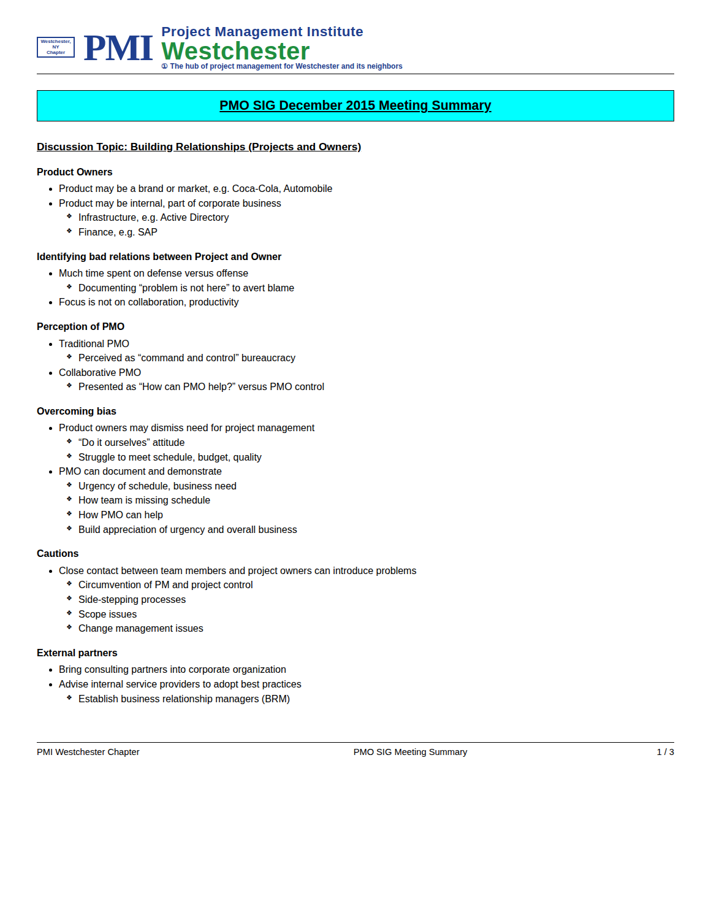Westchester, NY
Chapter
PMI
Project Management Institute
Westchester
① The hub of project management for Westchester and its neighbors
PMO SIG December 2015 Meeting Summary
Discussion Topic: Building Relationships (Projects and Owners)
Product Owners
Product may be a brand or market, e.g. Coca-Cola, Automobile
Product may be internal, part of corporate business
Infrastructure, e.g. Active Directory
Finance, e.g. SAP
Identifying bad relations between Project and Owner
Much time spent on defense versus offense
Documenting “problem is not here” to avert blame
Focus is not on collaboration, productivity
Perception of PMO
Traditional PMO
Perceived as “command and control” bureaucracy
Collaborative PMO
Presented as “How can PMO help?” versus PMO control
Overcoming bias
Product owners may dismiss need for project management
“Do it ourselves” attitude
Struggle to meet schedule, budget, quality
PMO can document and demonstrate
Urgency of schedule, business need
How team is missing schedule
How PMO can help
Build appreciation of urgency and overall business
Cautions
Close contact between team members and project owners can introduce problems
Circumvention of PM and project control
Side-stepping processes
Scope issues
Change management issues
External partners
Bring consulting partners into corporate organization
Advise internal service providers to adopt best practices
Establish business relationship managers (BRM)
PMI Westchester Chapter PMO SIG Meeting Summary 1 / 3